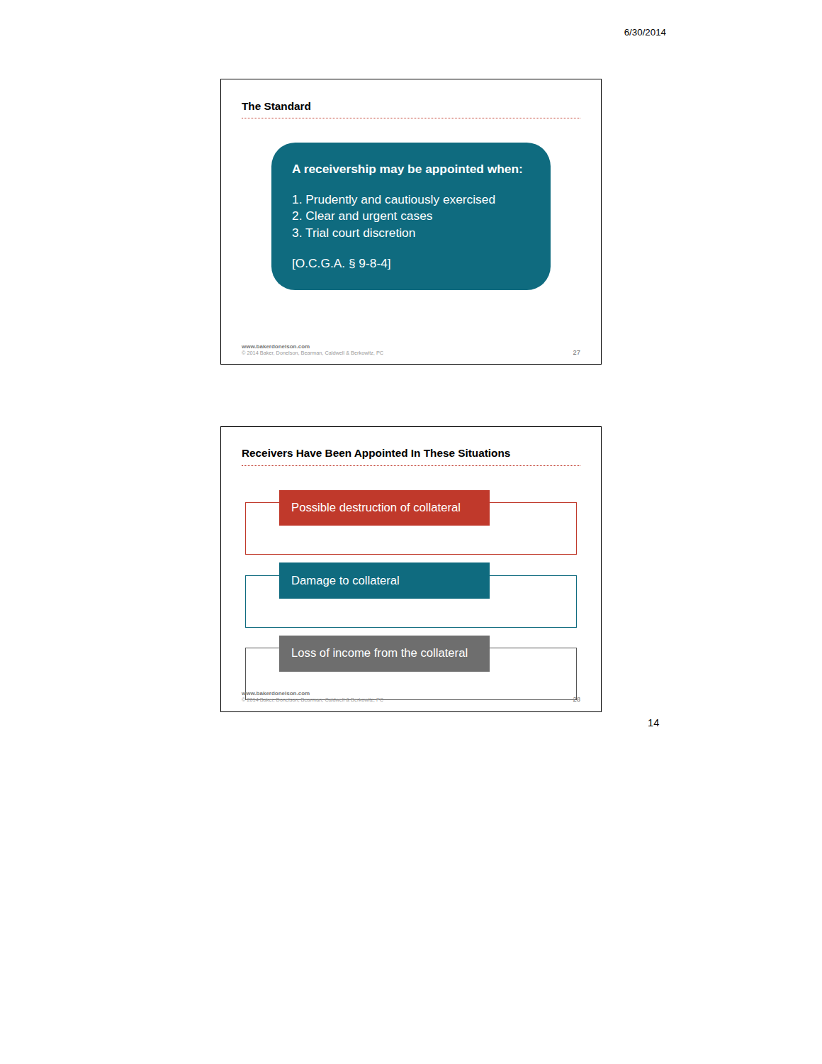6/30/2014
The Standard
A receivership may be appointed when:
1. Prudently and cautiously exercised
2. Clear and urgent cases
3. Trial court discretion
[O.C.G.A. § 9-8-4]
www.bakerdonelson.com © 2014 Baker, Donelson, Bearman, Caldwell & Berkowitz, PC
27
Receivers Have Been Appointed In These Situations
Possible destruction of collateral
Damage to collateral
Loss of income from the collateral
www.bakerdonelson.com © 2014 Baker, Donelson, Bearman, Caldwell & Berkowitz, PC
28
14